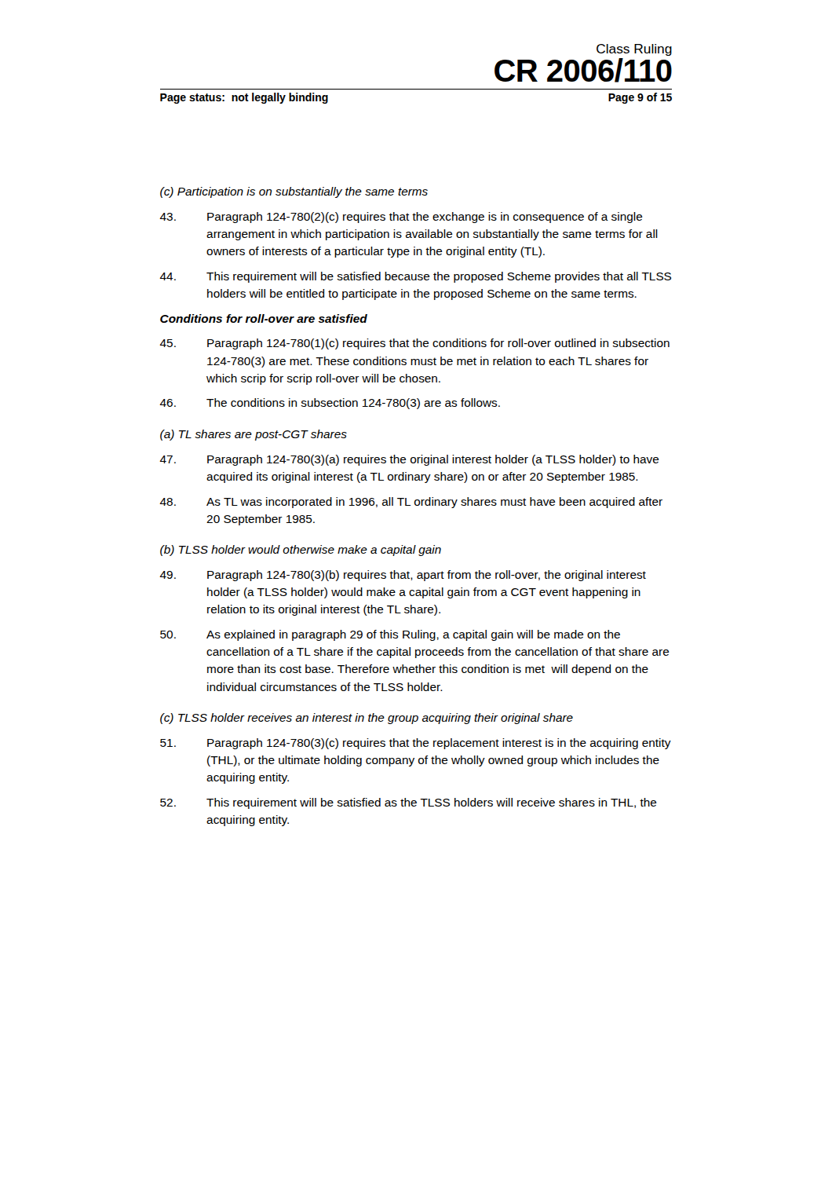Class Ruling
CR 2006/110
Page status: not legally binding Page 9 of 15
(c) Participation is on substantially the same terms
43.
Paragraph 124-780(2)(c) requires that the exchange is in consequence of a single arrangement in which participation is available on substantially the same terms for all owners of interests of a particular type in the original entity (TL).
44.
This requirement will be satisfied because the proposed Scheme provides that all TLSS holders will be entitled to participate in the proposed Scheme on the same terms.
Conditions for roll-over are satisfied
45.
Paragraph 124-780(1)(c) requires that the conditions for roll-over outlined in subsection 124-780(3) are met. These conditions must be met in relation to each TL shares for which scrip for scrip roll-over will be chosen.
46.
The conditions in subsection 124-780(3) are as follows.
(a) TL shares are post-CGT shares
47.
Paragraph 124-780(3)(a) requires the original interest holder (a TLSS holder) to have acquired its original interest (a TL ordinary share) on or after 20 September 1985.
48.
As TL was incorporated in 1996, all TL ordinary shares must have been acquired after 20 September 1985.
(b) TLSS holder would otherwise make a capital gain
49.
Paragraph 124-780(3)(b) requires that, apart from the roll-over, the original interest holder (a TLSS holder) would make a capital gain from a CGT event happening in relation to its original interest (the TL share).
50.
As explained in paragraph 29 of this Ruling, a capital gain will be made on the cancellation of a TL share if the capital proceeds from the cancellation of that share are more than its cost base. Therefore whether this condition is met will depend on the individual circumstances of the TLSS holder.
(c) TLSS holder receives an interest in the group acquiring their original share
51.
Paragraph 124-780(3)(c) requires that the replacement interest is in the acquiring entity (THL), or the ultimate holding company of the wholly owned group which includes the acquiring entity.
52.
This requirement will be satisfied as the TLSS holders will receive shares in THL, the acquiring entity.